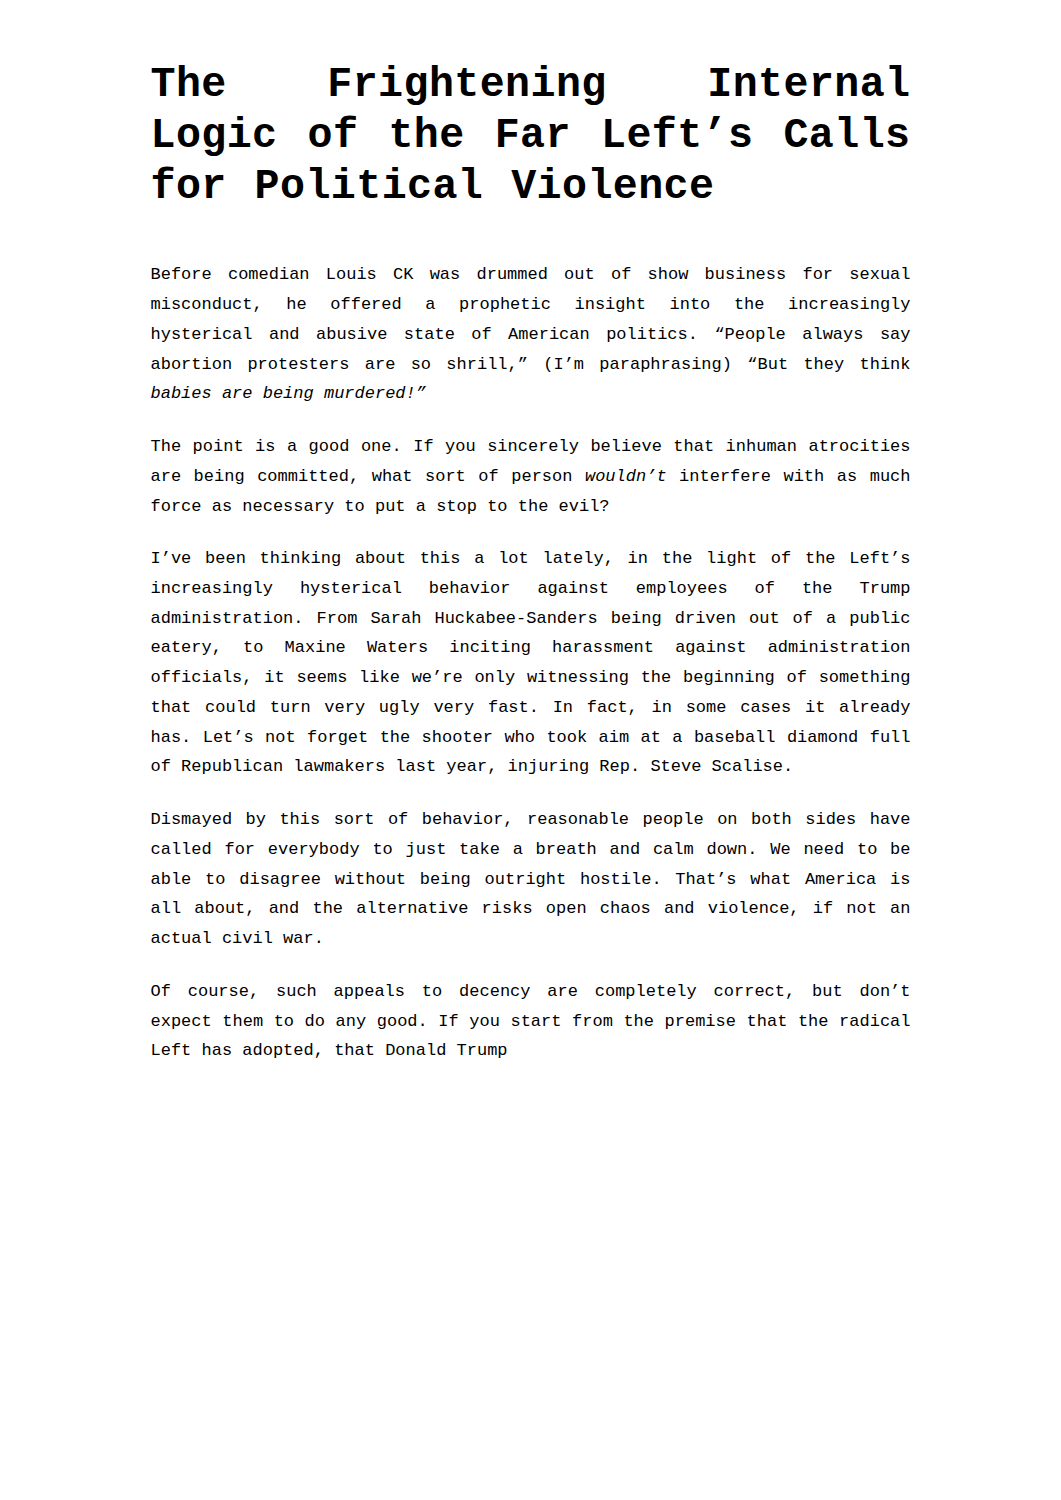The Frightening Internal Logic of the Far Left’s Calls for Political Violence
Before comedian Louis CK was drummed out of show business for sexual misconduct, he offered a prophetic insight into the increasingly hysterical and abusive state of American politics. “People always say abortion protesters are so shrill,” (I’m paraphrasing) “But they think babies are being murdered!”
The point is a good one. If you sincerely believe that inhuman atrocities are being committed, what sort of person wouldn’t interfere with as much force as necessary to put a stop to the evil?
I’ve been thinking about this a lot lately, in the light of the Left’s increasingly hysterical behavior against employees of the Trump administration. From Sarah Huckabee-Sanders being driven out of a public eatery, to Maxine Waters inciting harassment against administration officials, it seems like we’re only witnessing the beginning of something that could turn very ugly very fast. In fact, in some cases it already has. Let’s not forget the shooter who took aim at a baseball diamond full of Republican lawmakers last year, injuring Rep. Steve Scalise.
Dismayed by this sort of behavior, reasonable people on both sides have called for everybody to just take a breath and calm down. We need to be able to disagree without being outright hostile. That’s what America is all about, and the alternative risks open chaos and violence, if not an actual civil war.
Of course, such appeals to decency are completely correct, but don’t expect them to do any good. If you start from the premise that the radical Left has adopted, that Donald Trump